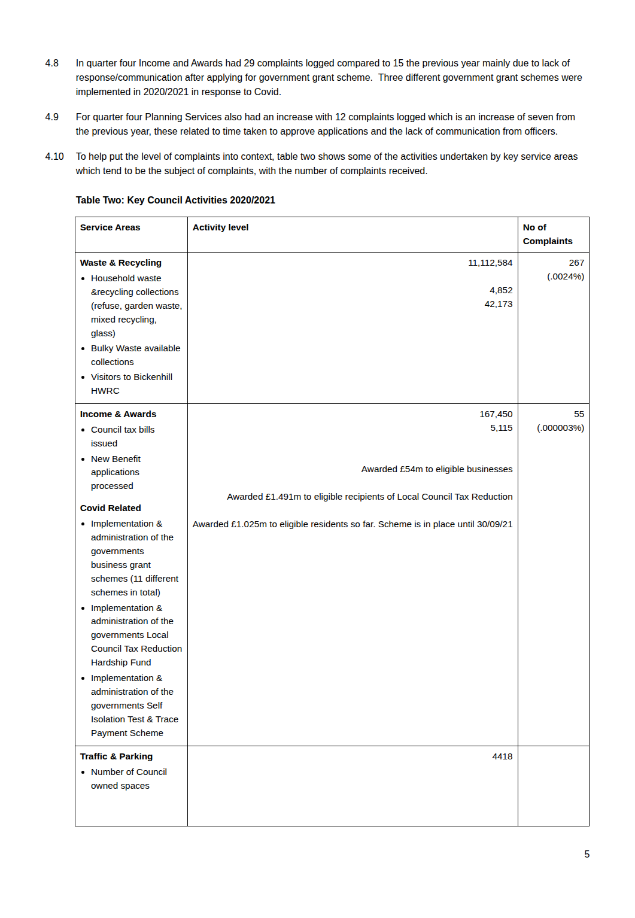4.8
In quarter four Income and Awards had 29 complaints logged compared to 15 the previous year mainly due to lack of response/communication after applying for government grant scheme. Three different government grant schemes were implemented in 2020/2021 in response to Covid.
4.9
For quarter four Planning Services also had an increase with 12 complaints logged which is an increase of seven from the previous year, these related to time taken to approve applications and the lack of communication from officers.
4.10
To help put the level of complaints into context, table two shows some of the activities undertaken by key service areas which tend to be the subject of complaints, with the number of complaints received.
Table Two: Key Council Activities 2020/2021
| Service Areas | Activity level | No of Complaints |
| --- | --- | --- |
| Waste & Recycling Household waste &recycling collections (refuse, garden waste, mixed recycling, glass) Bulky Waste available collections Visitors to Bickenhill HWRC | 11,112,584 4,852 42,173 | 267 (.0024%) |
| Income & Awards Council tax bills issued New Benefit applications processed Covid Related Implementation & administration of the governments business grant schemes (11 different schemes in total) Implementation & administration of the governments Local Council Tax Reduction Hardship Fund Implementation & administration of the governments Self Isolation Test & Trace Payment Scheme | 167,450 5,115 Awarded £54m to eligible businesses Awarded £1.491m to eligible recipients of Local Council Tax Reduction Awarded £1.025m to eligible residents so far. Scheme is in place until 30/09/21 | 55 (.000003%) |
| Traffic & Parking Number of Council owned spaces | 4418 | |
5